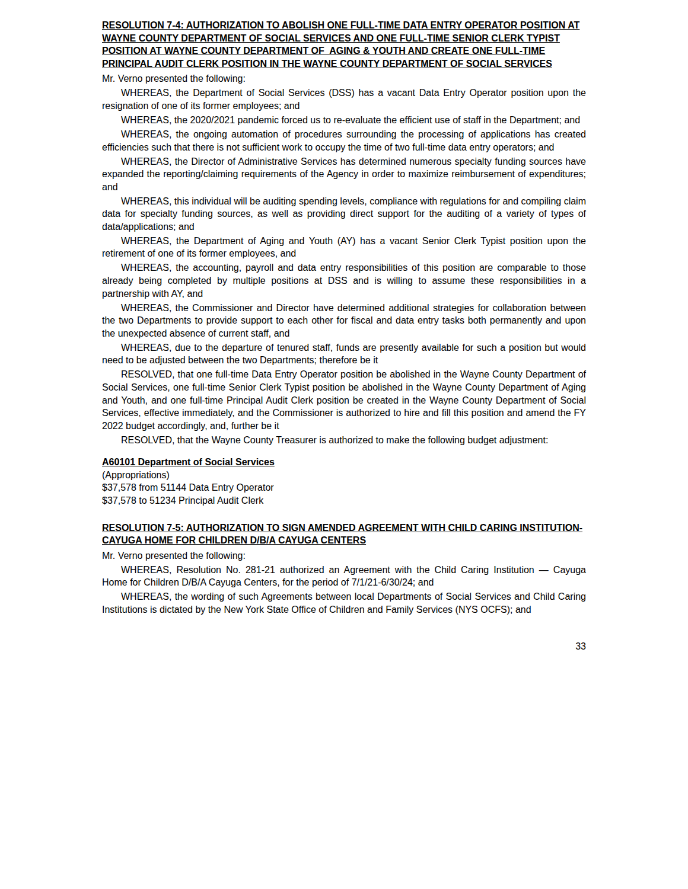RESOLUTION 7-4: AUTHORIZATION TO ABOLISH ONE FULL-TIME DATA ENTRY OPERATOR POSITION AT WAYNE COUNTY DEPARTMENT OF SOCIAL SERVICES AND ONE FULL-TIME SENIOR CLERK TYPIST POSITION AT WAYNE COUNTY DEPARTMENT OF AGING & YOUTH AND CREATE ONE FULL-TIME PRINCIPAL AUDIT CLERK POSITION IN THE WAYNE COUNTY DEPARTMENT OF SOCIAL SERVICES
Mr. Verno presented the following:
WHEREAS, the Department of Social Services (DSS) has a vacant Data Entry Operator position upon the resignation of one of its former employees; and
WHEREAS, the 2020/2021 pandemic forced us to re-evaluate the efficient use of staff in the Department; and
WHEREAS, the ongoing automation of procedures surrounding the processing of applications has created efficiencies such that there is not sufficient work to occupy the time of two full-time data entry operators; and
WHEREAS, the Director of Administrative Services has determined numerous specialty funding sources have expanded the reporting/claiming requirements of the Agency in order to maximize reimbursement of expenditures; and
WHEREAS, this individual will be auditing spending levels, compliance with regulations for and compiling claim data for specialty funding sources, as well as providing direct support for the auditing of a variety of types of data/applications; and
WHEREAS, the Department of Aging and Youth (AY) has a vacant Senior Clerk Typist position upon the retirement of one of its former employees, and
WHEREAS, the accounting, payroll and data entry responsibilities of this position are comparable to those already being completed by multiple positions at DSS and is willing to assume these responsibilities in a partnership with AY, and
WHEREAS, the Commissioner and Director have determined additional strategies for collaboration between the two Departments to provide support to each other for fiscal and data entry tasks both permanently and upon the unexpected absence of current staff, and
WHEREAS, due to the departure of tenured staff, funds are presently available for such a position but would need to be adjusted between the two Departments; therefore be it
RESOLVED, that one full-time Data Entry Operator position be abolished in the Wayne County Department of Social Services, one full-time Senior Clerk Typist position be abolished in the Wayne County Department of Aging and Youth, and one full-time Principal Audit Clerk position be created in the Wayne County Department of Social Services, effective immediately, and the Commissioner is authorized to hire and fill this position and amend the FY 2022 budget accordingly, and, further be it
RESOLVED, that the Wayne County Treasurer is authorized to make the following budget adjustment:
A60101 Department of Social Services
(Appropriations)
$37,578 from 51144 Data Entry Operator
$37,578 to 51234 Principal Audit Clerk
RESOLUTION 7-5: AUTHORIZATION TO SIGN AMENDED AGREEMENT WITH CHILD CARING INSTITUTION- CAYUGA HOME FOR CHILDREN D/B/A CAYUGA CENTERS
Mr. Verno presented the following:
WHEREAS, Resolution No. 281-21 authorized an Agreement with the Child Caring Institution — Cayuga Home for Children D/B/A Cayuga Centers, for the period of 7/1/21-6/30/24; and
WHEREAS, the wording of such Agreements between local Departments of Social Services and Child Caring Institutions is dictated by the New York State Office of Children and Family Services (NYS OCFS); and
33